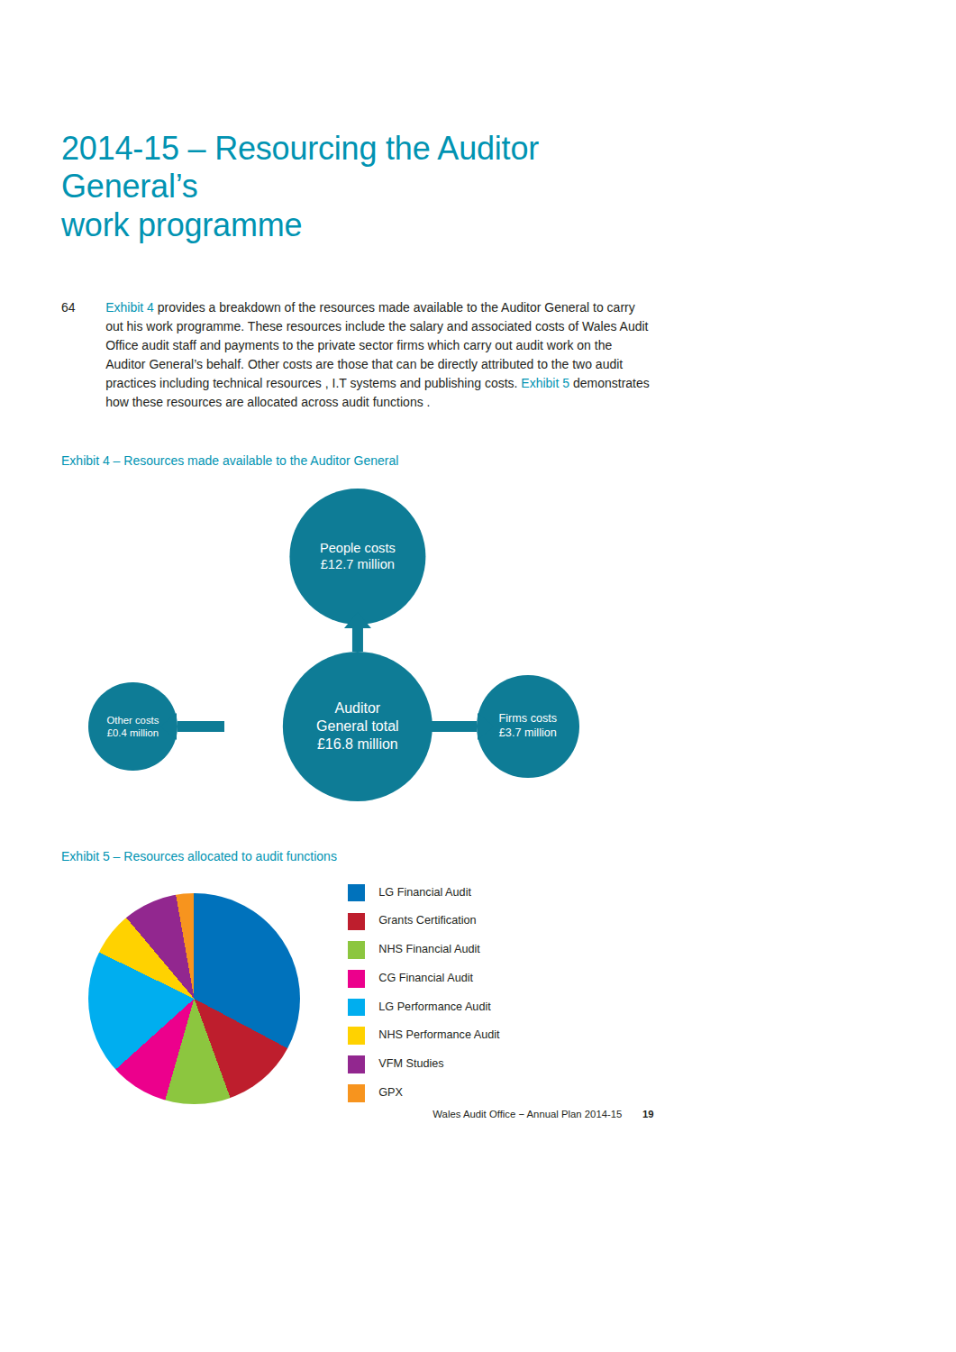2014-15 – Resourcing the Auditor General’s
work programme
64
Exhibit 4 provides a breakdown of the resources made available to the Auditor General to carry out his work programme. These resources include the salary and associated costs of Wales Audit Office audit staff and payments to the private sector firms which carry out audit work on the Auditor General’s behalf. Other costs are those that can be directly attributed to the two audit practices including technical resources , I.T systems and publishing costs. Exhibit 5 demonstrates how these resources are allocated across audit functions .
Exhibit 4 – Resources made available to the Auditor General
People costs
£12.7 million
Auditor
General total
£16.8 million
Other costs
£0.4 million
Firms costs
£3.7 million
Exhibit 5 – Resources allocated to audit functions
LG Financial Audit
Grants Certification
NHS Financial Audit
CG Financial Audit
LG Performance Audit
NHS Performance Audit
VFM Studies
GPX
Wales Audit Office − Annual Plan 2014-1519